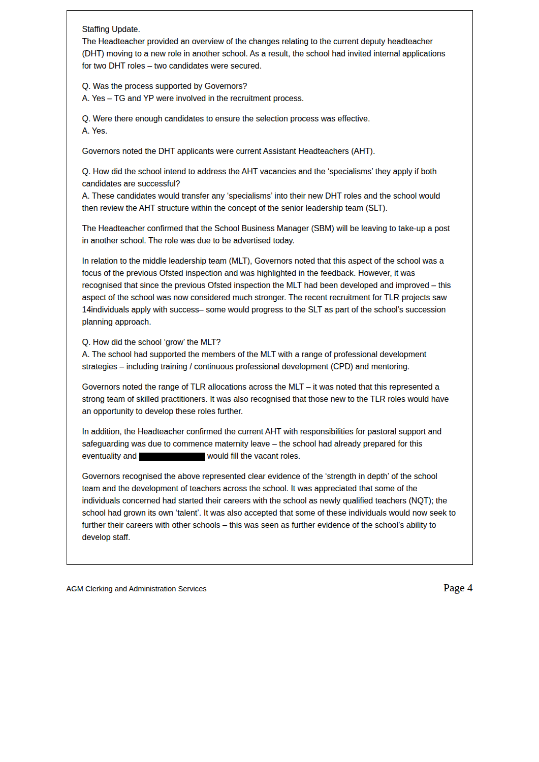Staffing Update.
The Headteacher provided an overview of the changes relating to the current deputy headteacher (DHT) moving to a new role in another school. As a result, the school had invited internal applications for two DHT roles – two candidates were secured.
Q. Was the process supported by Governors?
A. Yes – TG and YP were involved in the recruitment process.
Q. Were there enough candidates to ensure the selection process was effective.
A. Yes.
Governors noted the DHT applicants were current Assistant Headteachers (AHT).
Q. How did the school intend to address the AHT vacancies and the ‘specialisms’ they apply if both candidates are successful?
A. These candidates would transfer any ‘specialisms’ into their new DHT roles and the school would then review the AHT structure within the concept of the senior leadership team (SLT).
The Headteacher confirmed that the School Business Manager (SBM) will be leaving to take-up a post in another school. The role was due to be advertised today.
In relation to the middle leadership team (MLT), Governors noted that this aspect of the school was a focus of the previous Ofsted inspection and was highlighted in the feedback. However, it was recognised that since the previous Ofsted inspection the MLT had been developed and improved – this aspect of the school was now considered much stronger. The recent recruitment for TLR projects saw 14individuals apply with success– some would progress to the SLT as part of the school’s succession planning approach.
Q. How did the school ‘grow’ the MLT?
A. The school had supported the members of the MLT with a range of professional development strategies – including training / continuous professional development (CPD) and mentoring.
Governors noted the range of TLR allocations across the MLT – it was noted that this represented a strong team of skilled practitioners. It was also recognised that those new to the TLR roles would have an opportunity to develop these roles further.
In addition, the Headteacher confirmed the current AHT with responsibilities for pastoral support and safeguarding was due to commence maternity leave – the school had already prepared for this eventuality and would fill the vacant roles.
Governors recognised the above represented clear evidence of the ‘strength in depth’ of the school team and the development of teachers across the school. It was appreciated that some of the individuals concerned had started their careers with the school as newly qualified teachers (NQT); the school had grown its own ‘talent’. It was also accepted that some of these individuals would now seek to further their careers with other schools – this was seen as further evidence of the school’s ability to develop staff.
AGM Clerking and Administration Services Page 4